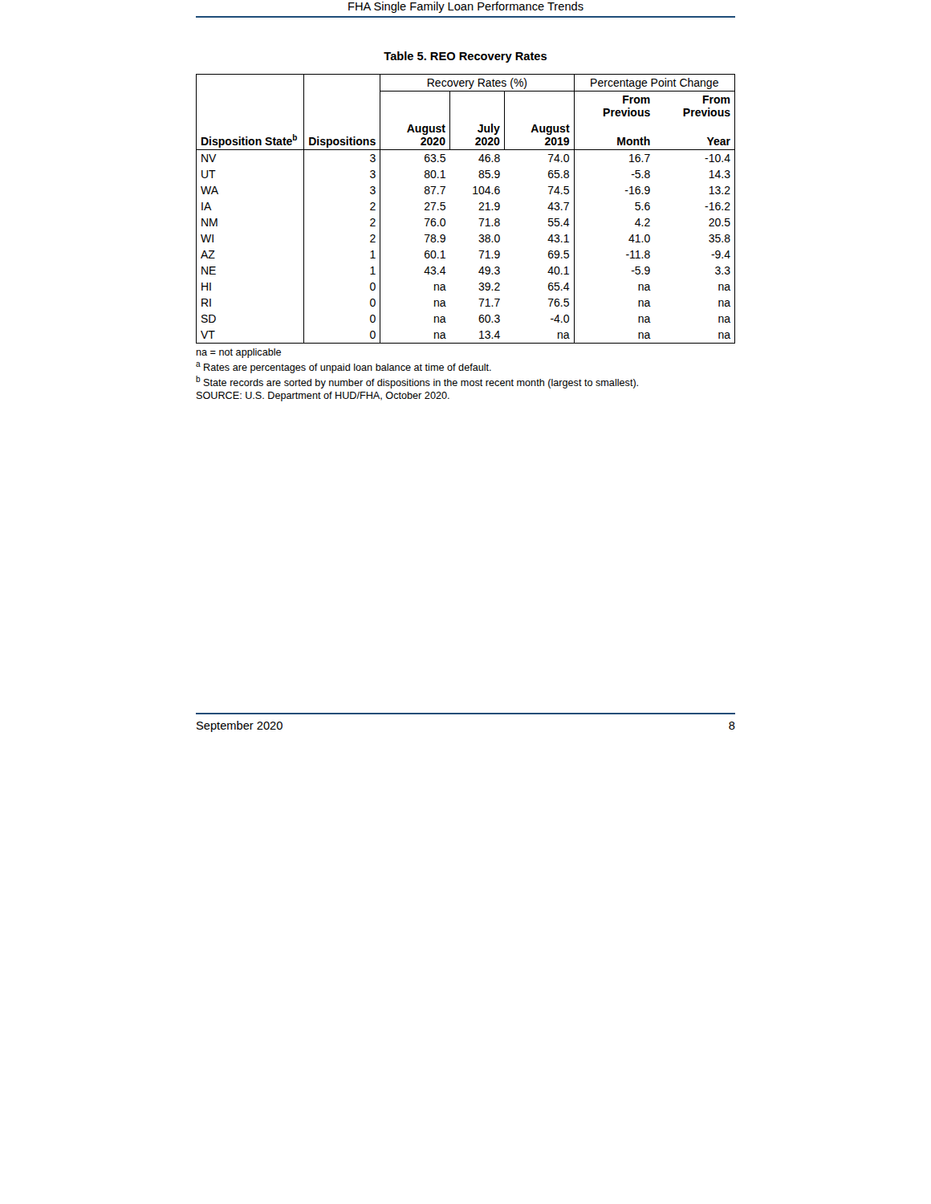FHA Single Family Loan Performance Trends
Table 5. REO Recovery Rates
| | | Recovery Rates (%) | Percentage Point Change |
| --- | --- | --- | --- |
| | | | | | From Previous | From Previous |
| Disposition State b | Dispositions | August 2020 | July 2020 | August 2019 | Month | Year |
| NV | 3 | 63.5 | 46.8 | 74.0 | 16.7 | -10.4 |
| UT | 3 | 80.1 | 85.9 | 65.8 | -5.8 | 14.3 |
| WA | 3 | 87.7 | 104.6 | 74.5 | -16.9 | 13.2 |
| IA | 2 | 27.5 | 21.9 | 43.7 | 5.6 | -16.2 |
| NM | 2 | 76.0 | 71.8 | 55.4 | 4.2 | 20.5 |
| WI | 2 | 78.9 | 38.0 | 43.1 | 41.0 | 35.8 |
| AZ | 1 | 60.1 | 71.9 | 69.5 | -11.8 | -9.4 |
| NE | 1 | 43.4 | 49.3 | 40.1 | -5.9 | 3.3 |
| HI | 0 | na | 39.2 | 65.4 | na | na |
| RI | 0 | na | 71.7 | 76.5 | na | na |
| SD | 0 | na | 60.3 | -4.0 | na | na |
| VT | 0 | na | 13.4 | na | na | na |
na = not applicable
a Rates are percentages of unpaid loan balance at time of default.
b State records are sorted by number of dispositions in the most recent month (largest to smallest).
SOURCE: U.S. Department of HUD/FHA, October 2020.
September 2020 8